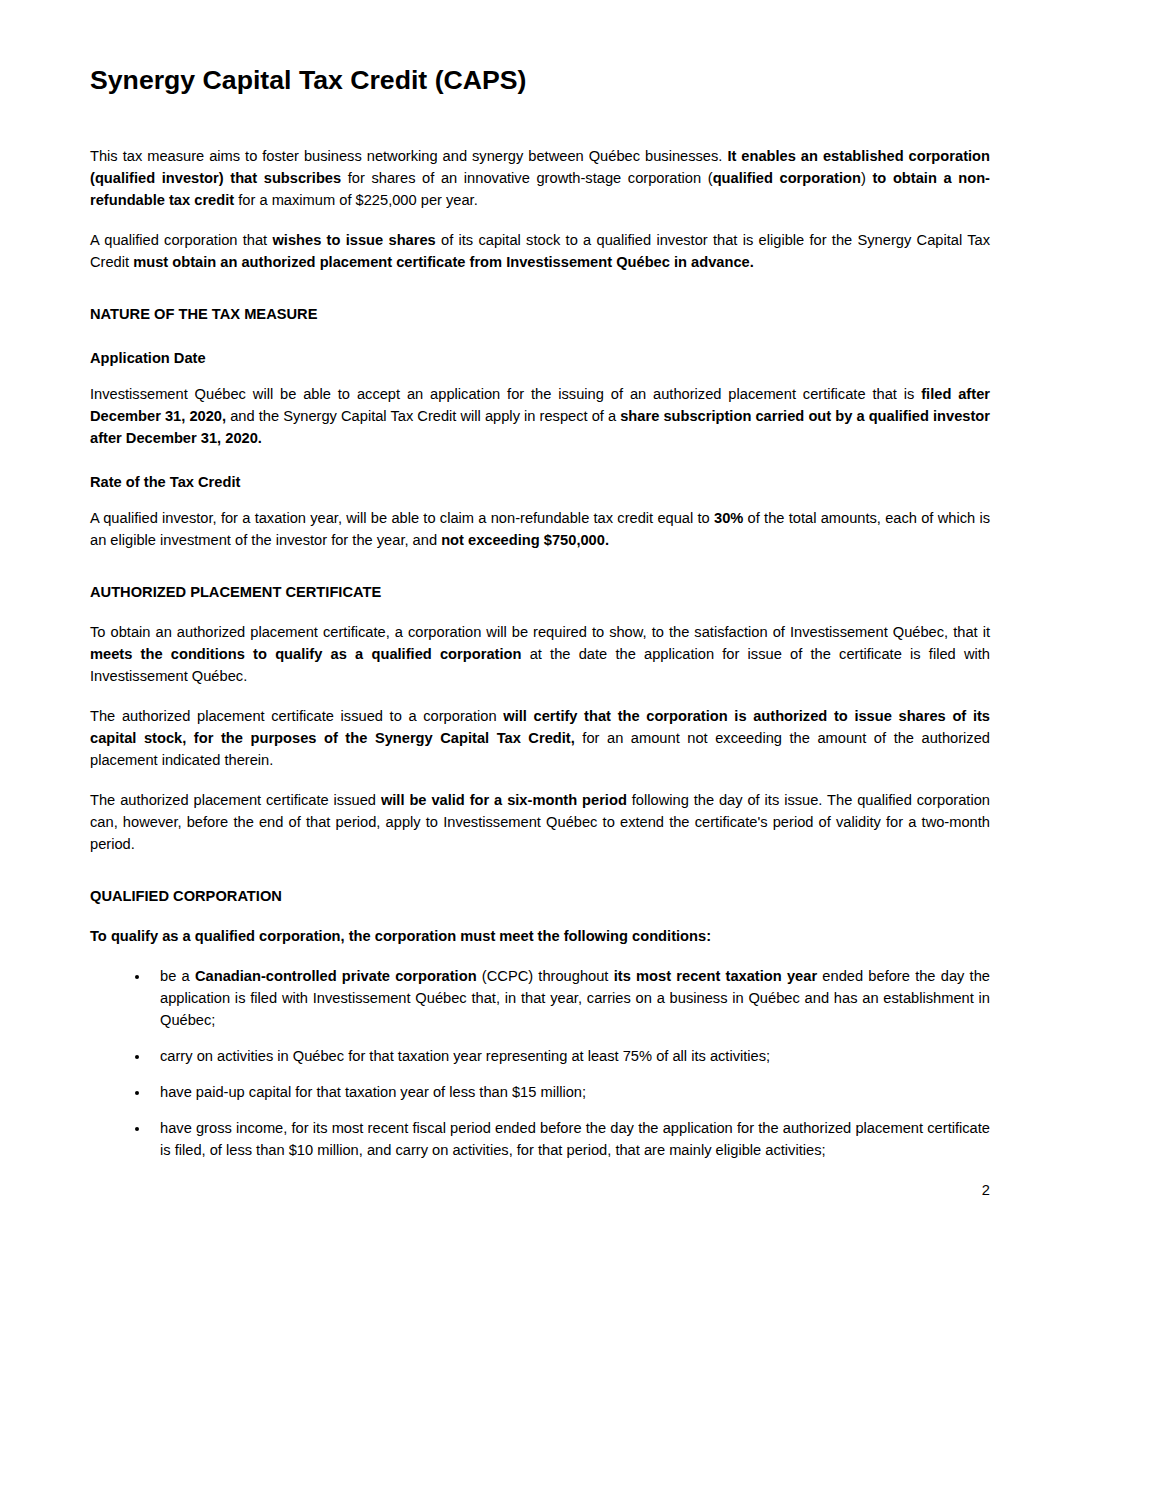Synergy Capital Tax Credit (CAPS)
This tax measure aims to foster business networking and synergy between Québec businesses. It enables an established corporation (qualified investor) that subscribes for shares of an innovative growth-stage corporation (qualified corporation) to obtain a non-refundable tax credit for a maximum of $225,000 per year.
A qualified corporation that wishes to issue shares of its capital stock to a qualified investor that is eligible for the Synergy Capital Tax Credit must obtain an authorized placement certificate from Investissement Québec in advance.
Nature of the tax measure
Application Date
Investissement Québec will be able to accept an application for the issuing of an authorized placement certificate that is filed after December 31, 2020, and the Synergy Capital Tax Credit will apply in respect of a share subscription carried out by a qualified investor after December 31, 2020.
Rate of the Tax Credit
A qualified investor, for a taxation year, will be able to claim a non-refundable tax credit equal to 30% of the total amounts, each of which is an eligible investment of the investor for the year, and not exceeding $750,000.
Authorized placement certificate
To obtain an authorized placement certificate, a corporation will be required to show, to the satisfaction of Investissement Québec, that it meets the conditions to qualify as a qualified corporation at the date the application for issue of the certificate is filed with Investissement Québec.
The authorized placement certificate issued to a corporation will certify that the corporation is authorized to issue shares of its capital stock, for the purposes of the Synergy Capital Tax Credit, for an amount not exceeding the amount of the authorized placement indicated therein.
The authorized placement certificate issued will be valid for a six-month period following the day of its issue. The qualified corporation can, however, before the end of that period, apply to Investissement Québec to extend the certificate's period of validity for a two-month period.
Qualified corporation
To qualify as a qualified corporation, the corporation must meet the following conditions:
be a Canadian-controlled private corporation (CCPC) throughout its most recent taxation year ended before the day the application is filed with Investissement Québec that, in that year, carries on a business in Québec and has an establishment in Québec;
carry on activities in Québec for that taxation year representing at least 75% of all its activities;
have paid-up capital for that taxation year of less than $15 million;
have gross income, for its most recent fiscal period ended before the day the application for the authorized placement certificate is filed, of less than $10 million, and carry on activities, for that period, that are mainly eligible activities;
2